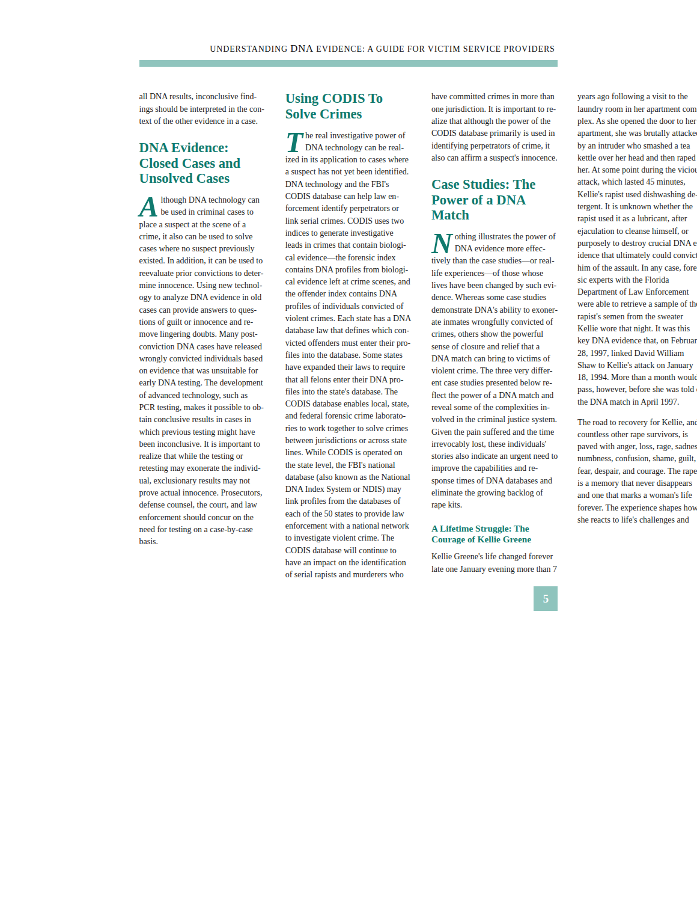UNDERSTANDING DNA EVIDENCE: A GUIDE FOR VICTIM SERVICE PROVIDERS
all DNA results, inconclusive findings should be interpreted in the context of the other evidence in a case.
DNA Evidence: Closed Cases and Unsolved Cases
Although DNA technology can be used in criminal cases to place a suspect at the scene of a crime, it also can be used to solve cases where no suspect previously existed. In addition, it can be used to reevaluate prior convictions to determine innocence. Using new technology to analyze DNA evidence in old cases can provide answers to questions of guilt or innocence and remove lingering doubts. Many postconviction DNA cases have released wrongly convicted individuals based on evidence that was unsuitable for early DNA testing. The development of advanced technology, such as PCR testing, makes it possible to obtain conclusive results in cases in which previous testing might have been inconclusive. It is important to realize that while the testing or retesting may exonerate the individual, exclusionary results may not prove actual innocence. Prosecutors, defense counsel, the court, and law enforcement should concur on the need for testing on a case-by-case basis.
Using CODIS To Solve Crimes
The real investigative power of DNA technology can be realized in its application to cases where a suspect has not yet been identified. DNA technology and the FBI's CODIS database can help law enforcement identify perpetrators or link serial crimes. CODIS uses two indices to generate investigative leads in crimes that contain biological evidence—the forensic index contains DNA profiles from biological evidence left at crime scenes, and the offender index contains DNA profiles of individuals convicted of violent crimes. Each state has a DNA database law that defines which convicted offenders must enter their profiles into the database. Some states have expanded their laws to require that all felons enter their DNA profiles into the state's database. The CODIS database enables local, state, and federal forensic crime laboratories to work together to solve crimes between jurisdictions or across state lines. While CODIS is operated on the state level, the FBI's national database (also known as the National DNA Index System or NDIS) may link profiles from the databases of each of the 50 states to provide law enforcement with a national network to investigate violent crime. The CODIS database will continue to have an impact on the identification of serial rapists and murderers who have committed crimes in more than one jurisdiction. It is important to realize that although the power of the CODIS database primarily is used in identifying perpetrators of crime, it also can affirm a suspect's innocence.
Case Studies: The Power of a DNA Match
Nothing illustrates the power of DNA evidence more effectively than the case studies—or real-life experiences—of those whose lives have been changed by such evidence. Whereas some case studies demonstrate DNA's ability to exonerate inmates wrongfully convicted of crimes, others show the powerful sense of closure and relief that a DNA match can bring to victims of violent crime. The three very different case studies presented below reflect the power of a DNA match and reveal some of the complexities involved in the criminal justice system. Given the pain suffered and the time irrevocably lost, these individuals' stories also indicate an urgent need to improve the capabilities and response times of DNA databases and eliminate the growing backlog of rape kits.
A Lifetime Struggle: The Courage of Kellie Greene
Kellie Greene's life changed forever late one January evening more than 7 years ago following a visit to the laundry room in her apartment complex. As she opened the door to her apartment, she was brutally attacked by an intruder who smashed a tea kettle over her head and then raped her. At some point during the vicious attack, which lasted 45 minutes, Kellie's rapist used dishwashing detergent. It is unknown whether the rapist used it as a lubricant, after ejaculation to cleanse himself, or purposely to destroy crucial DNA evidence that ultimately could convict him of the assault. In any case, forensic experts with the Florida Department of Law Enforcement were able to retrieve a sample of the rapist's semen from the sweater Kellie wore that night. It was this key DNA evidence that, on February 28, 1997, linked David William Shaw to Kellie's attack on January 18, 1994. More than a month would pass, however, before she was told of the DNA match in April 1997.
The road to recovery for Kellie, and countless other rape survivors, is paved with anger, loss, rage, sadness, numbness, confusion, shame, guilt, fear, despair, and courage. The rape is a memory that never disappears and one that marks a woman's life forever. The experience shapes how she reacts to life's challenges and
5